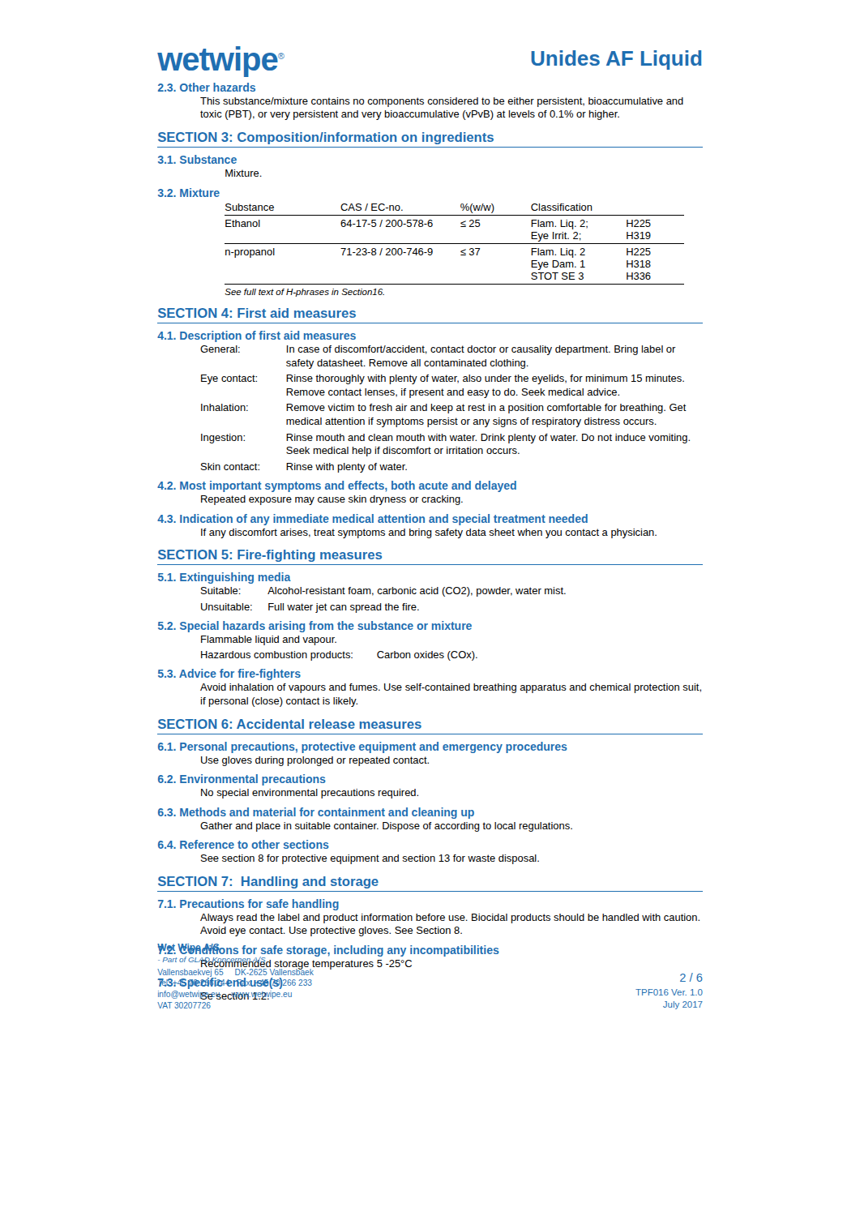wetwipe®
Unides AF Liquid
2.3. Other hazards
This substance/mixture contains no components considered to be either persistent, bioaccumulative and toxic (PBT), or very persistent and very bioaccumulative (vPvB) at levels of 0.1% or higher.
SECTION 3: Composition/information on ingredients
3.1. Substance
Mixture.
3.2. Mixture
| Substance | CAS / EC-no. | %(w/w) | Classification |
| --- | --- | --- | --- |
| Ethanol | 64-17-5 / 200-578-6 | ≤ 25 | Flam. Liq. 2; Eye Irrit. 2; | H225 H319 |
| n-propanol | 71-23-8 / 200-746-9 | ≤ 37 | Flam. Liq. 2 Eye Dam. 1 STOT SE 3 | H225 H318 H336 |
See full text of H-phrases in Section16.
SECTION 4: First aid measures
4.1. Description of first aid measures
General:
In case of discomfort/accident, contact doctor or causality department. Bring label or safety datasheet. Remove all contaminated clothing.
Eye contact:
Rinse thoroughly with plenty of water, also under the eyelids, for minimum 15 minutes. Remove contact lenses, if present and easy to do. Seek medical advice.
Inhalation:
Remove victim to fresh air and keep at rest in a position comfortable for breathing. Get medical attention if symptoms persist or any signs of respiratory distress occurs.
Ingestion:
Rinse mouth and clean mouth with water. Drink plenty of water. Do not induce vomiting. Seek medical help if discomfort or irritation occurs.
Skin contact:
Rinse with plenty of water.
4.2. Most important symptoms and effects, both acute and delayed
Repeated exposure may cause skin dryness or cracking.
4.3. Indication of any immediate medical attention and special treatment needed
If any discomfort arises, treat symptoms and bring safety data sheet when you contact a physician.
SECTION 5: Fire-fighting measures
5.1. Extinguishing media
Suitable:
Alcohol-resistant foam, carbonic acid (CO2), powder, water mist.
Unsuitable:
Full water jet can spread the fire.
5.2. Special hazards arising from the substance or mixture
Flammable liquid and vapour.
Hazardous combustion products: Carbon oxides (COx).
5.3. Advice for fire-fighters
Avoid inhalation of vapours and fumes. Use self-contained breathing apparatus and chemical protection suit, if personal (close) contact is likely.
SECTION 6: Accidental release measures
6.1. Personal precautions, protective equipment and emergency procedures
Use gloves during prolonged or repeated contact.
6.2. Environmental precautions
No special environmental precautions required.
6.3. Methods and material for containment and cleaning up
Gather and place in suitable container. Dispose of according to local regulations.
6.4. Reference to other sections
See section 8 for protective equipment and section 13 for waste disposal.
SECTION 7: Handling and storage
7.1. Precautions for safe handling
Always read the label and product information before use. Biocidal products should be handled with caution. Avoid eye contact. Use protective gloves. See Section 8.
7.2. Conditions for safe storage, including any incompatibilities
Recommended storage temperatures 5 -25°C
7.3. Specific end use(s)
Se section 1.2.
Wet Wipe A/S
- Part of GLAD Koncernen A/S
Vallensbaekvej 65 DK-2625 Vallensbaek
Tel: +45 70 266 244 Fax: +45 70 266 233
info@wetwipe.eu www.wetwipe.eu
VAT 30207726
2 / 6
TPF016 Ver. 1.0
July 2017